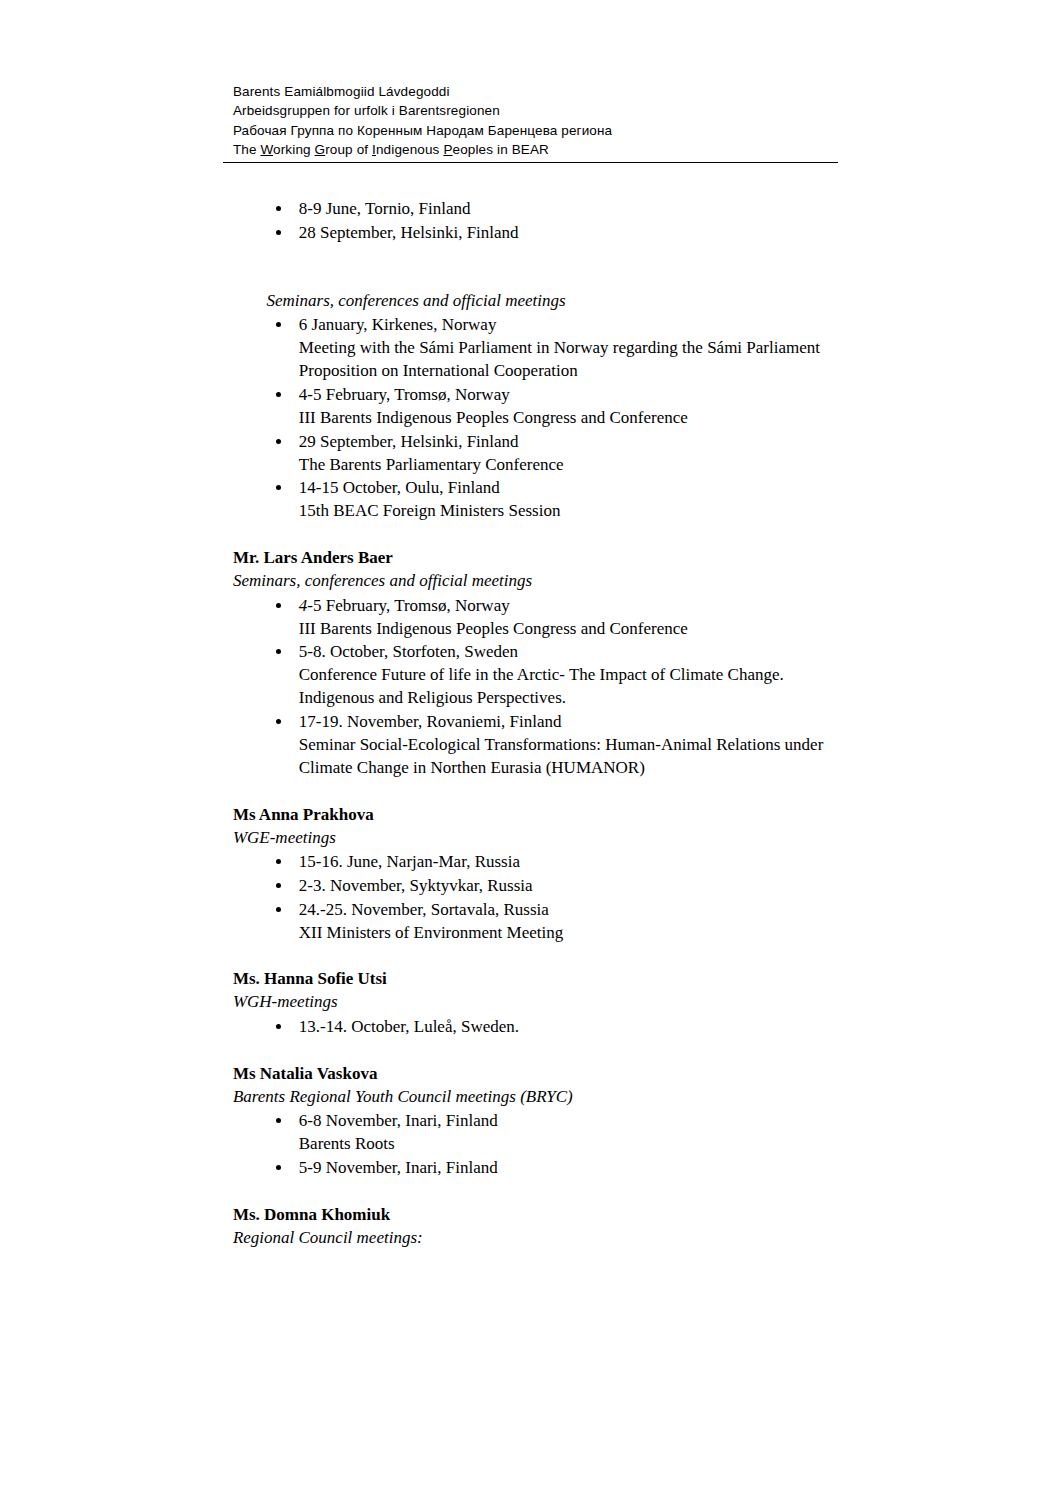Barents Eamiálbmogiid Lávdegoddi
Arbeidsgruppen for urfolk i Barentsregionen
Рабочая Группа по Коренным Народам Баренцева региона
The Working Group of Indigenous Peoples in BEAR
8-9 June, Tornio, Finland
28 September, Helsinki, Finland
Seminars, conferences and official meetings
6 January, Kirkenes, NorwayMeeting with the Sámi Parliament in Norway regarding the Sámi Parliament Proposition on International Cooperation
4-5 February, Tromsø, NorwayIII Barents Indigenous Peoples Congress and Conference
29 September, Helsinki, FinlandThe Barents Parliamentary Conference
14-15 October, Oulu, Finland15th BEAC Foreign Ministers Session
Mr. Lars Anders Baer
Seminars, conferences and official meetings
4-5 February, Tromsø, NorwayIII Barents Indigenous Peoples Congress and Conference
5-8. October, Storfoten, SwedenConference Future of life in the Arctic- The Impact of Climate Change. Indigenous and Religious Perspectives.
17-19. November, Rovaniemi, FinlandSeminar Social-Ecological Transformations: Human-Animal Relations under Climate Change in Northen Eurasia (HUMANOR)
Ms Anna Prakhova
WGE-meetings
15-16. June, Narjan-Mar, Russia
2-3. November, Syktyvkar, Russia
24.-25. November, Sortavala, RussiaXII Ministers of Environment Meeting
Ms. Hanna Sofie Utsi
WGH-meetings
13.-14. October, Luleå, Sweden.
Ms Natalia Vaskova
Barents Regional Youth Council meetings (BRYC)
6-8 November, Inari, FinlandBarents Roots
5-9 November, Inari, Finland
Ms. Domna Khomiuk
Regional Council meetings: